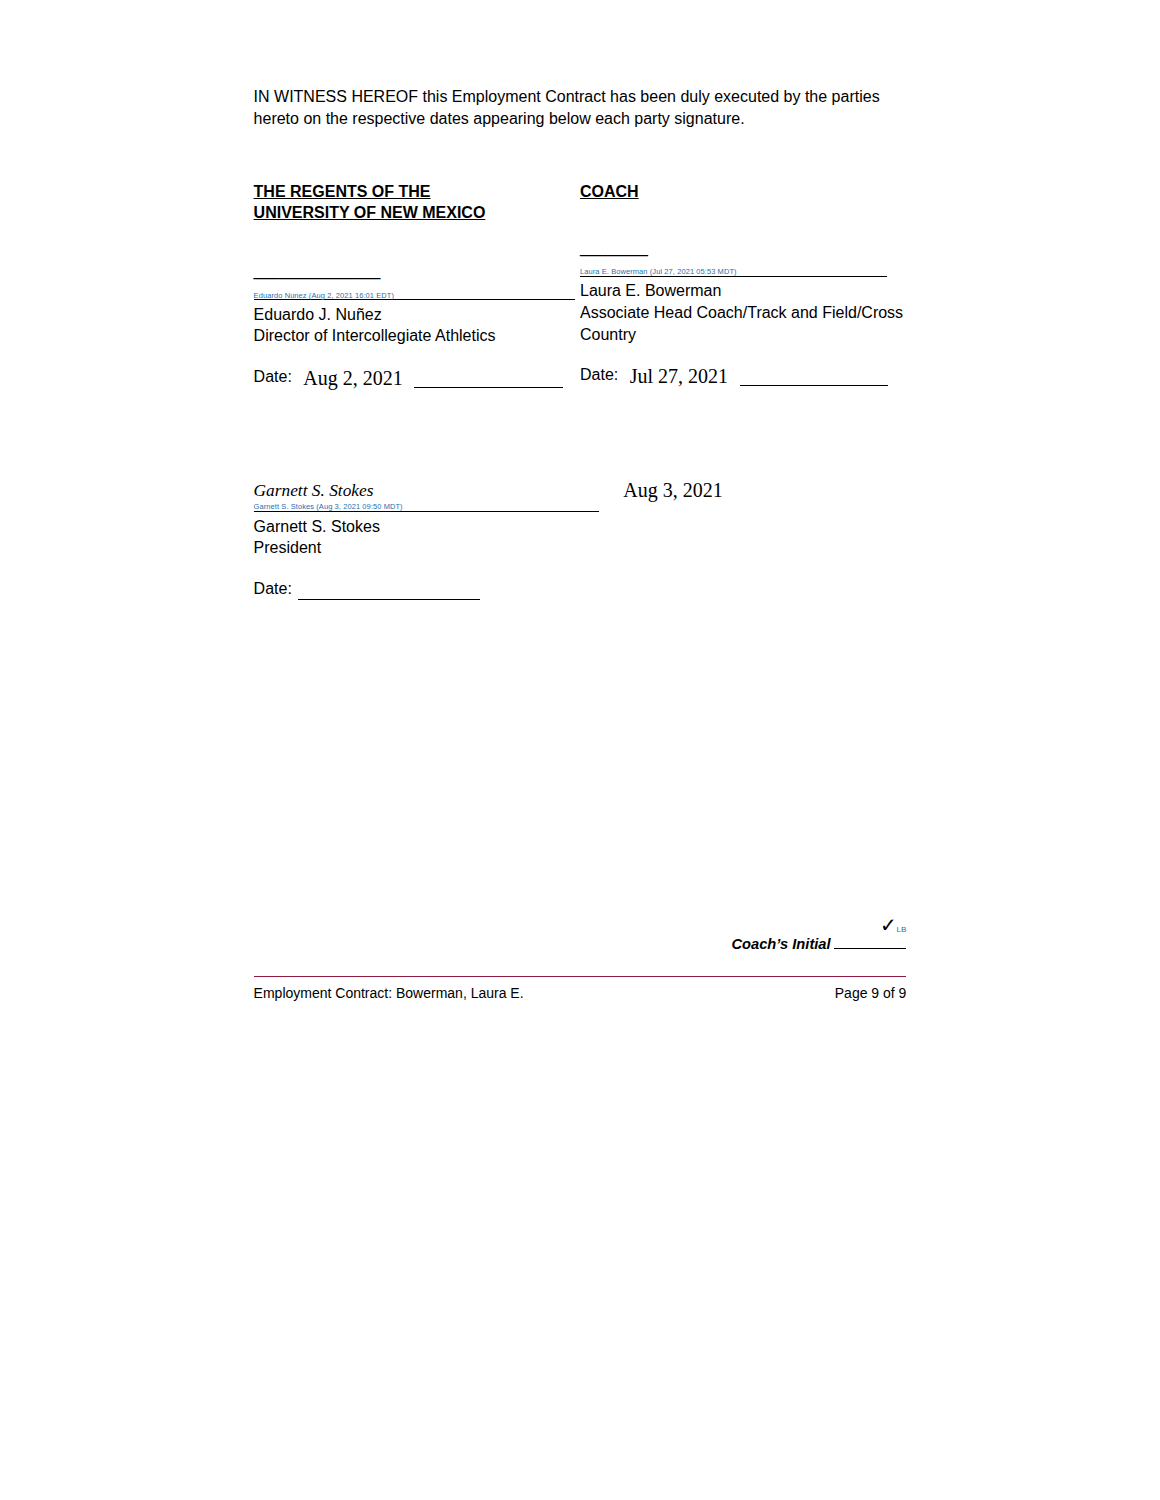IN WITNESS HEREOF this Employment Contract has been duly executed by the parties hereto on the respective dates appearing below each party signature.
| THE REGENTS OF THE UNIVERSITY OF NEW MEXICO ————— Eduardo Nunez (Aug 2, 2021 16:01 EDT) Eduardo J. Nuñez Director of Intercollegiate Athletics Date: Aug 2, 2021 Garnett S. Stokes Garnett S. Stokes (Aug 3, 2021 09:50 MDT) Garnett S. Stokes President Date: | COACH ——— Laura E. Bowerman (Jul 27, 2021 05:53 MDT) Laura E. Bowerman Associate Head Coach/Track and Field/Cross Country Date: Jul 27, 2021 Aug 3, 2021 |
✓LB
Coach’s Initial
Employment Contract: Bowerman, Laura E. Page 9 of 9